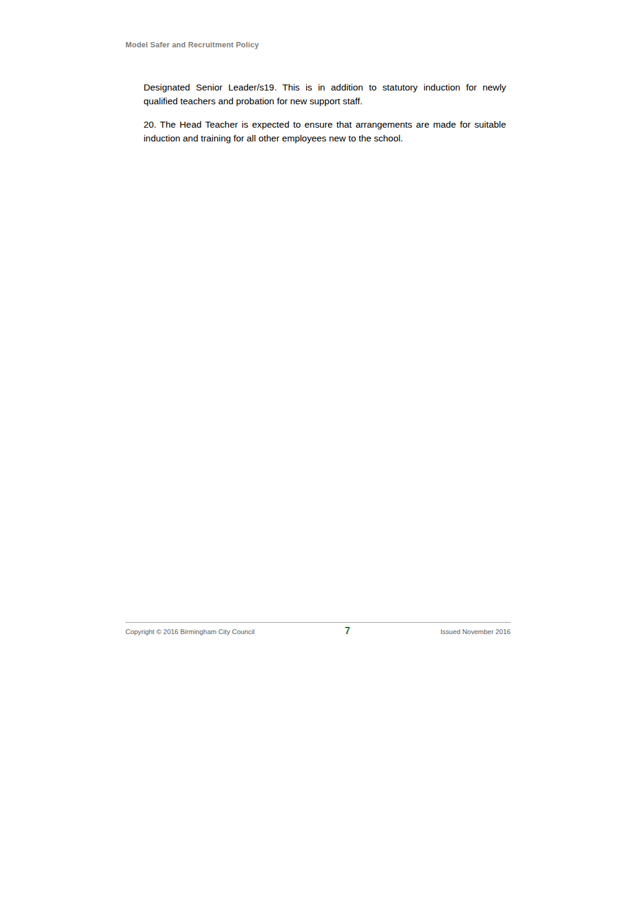Model Safer and Recruitment Policy
Designated Senior Leader/s19. This is in addition to statutory induction for newly qualified teachers and probation for new support staff.
20. The Head Teacher is expected to ensure that arrangements are made for suitable induction and training for all other employees new to the school.
Copyright © 2016 Birmingham City Council
7
Issued November 2016